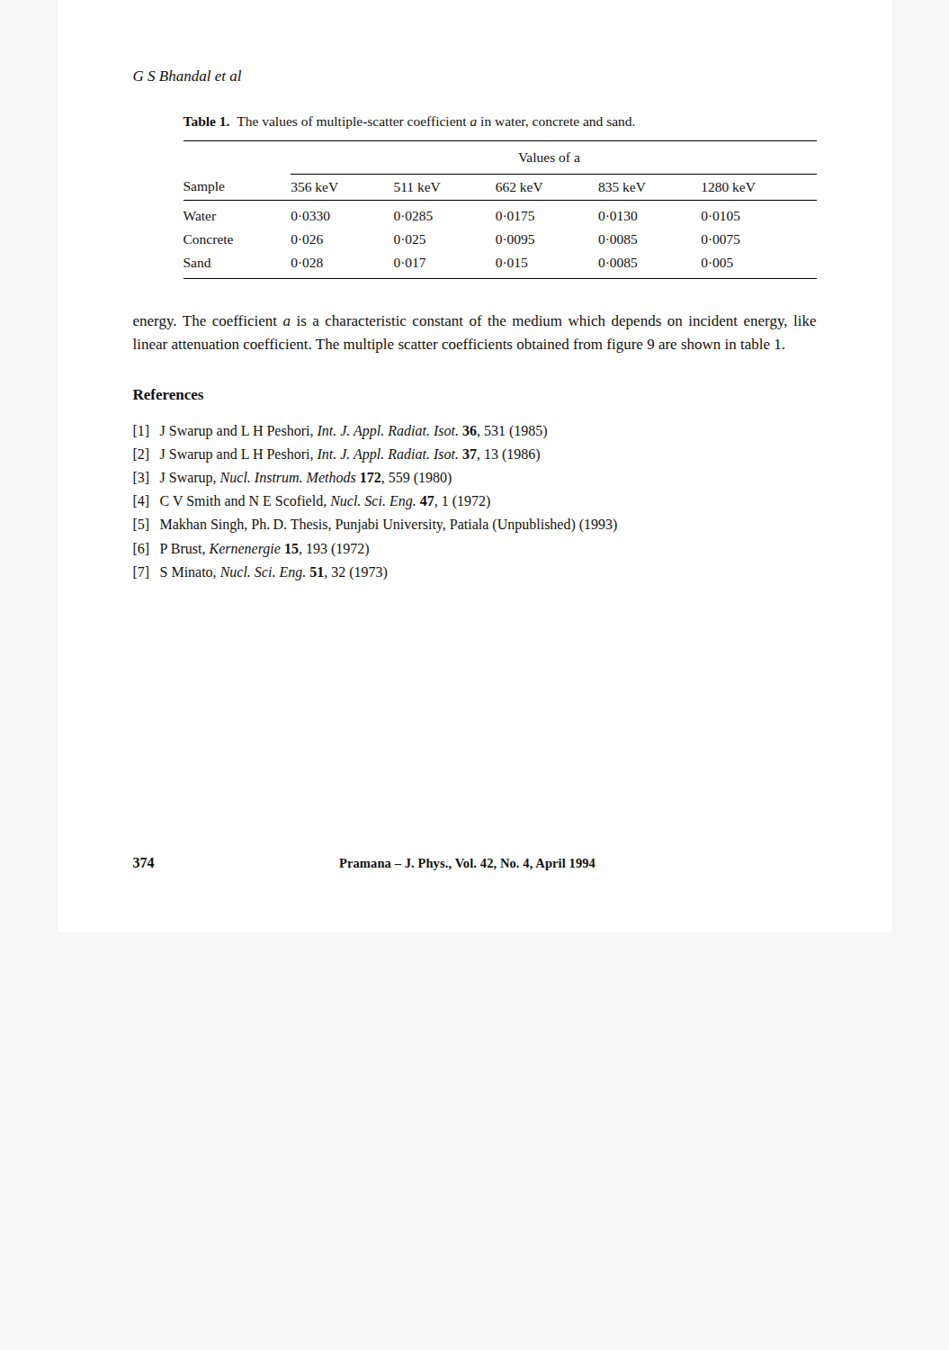G S Bhandal et al
Table 1. The values of multiple-scatter coefficient a in water, concrete and sand.
| | Values of a |
| --- | --- |
| Sample | 356 keV | 511 keV | 662 keV | 835 keV | 1280 keV |
| Water | 0·0330 | 0·0285 | 0·0175 | 0·0130 | 0·0105 |
| Concrete | 0·026 | 0·025 | 0·0095 | 0·0085 | 0·0075 |
| Sand | 0·028 | 0·017 | 0·015 | 0·0085 | 0·005 |
energy. The coefficient a is a characteristic constant of the medium which depends on incident energy, like linear attenuation coefficient. The multiple scatter coefficients obtained from figure 9 are shown in table 1.
References
[1] J Swarup and L H Peshori, Int. J. Appl. Radiat. Isot. 36, 531 (1985)
[2] J Swarup and L H Peshori, Int. J. Appl. Radiat. Isot. 37, 13 (1986)
[3] J Swarup, Nucl. Instrum. Methods 172, 559 (1980)
[4] C V Smith and N E Scofield, Nucl. Sci. Eng. 47, 1 (1972)
[5] Makhan Singh, Ph. D. Thesis, Punjabi University, Patiala (Unpublished) (1993)
[6] P Brust, Kernenergie 15, 193 (1972)
[7] S Minato, Nucl. Sci. Eng. 51, 32 (1973)
374 Pramana – J. Phys., Vol. 42, No. 4, April 1994